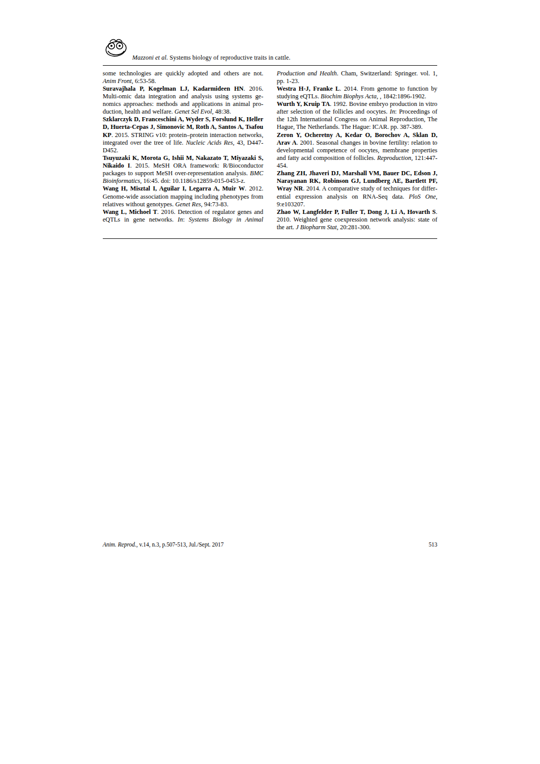Mazzoni et al. Systems biology of reproductive traits in cattle.
some technologies are quickly adopted and others are not. Anim Front, 6:53-58.
Suravajhala P, Kogelman LJ, Kadarmideen HN. 2016. Multi-omic data integration and analysis using systems genomics approaches: methods and applications in animal production, health and welfare. Genet Sel Evol, 48:38.
Szklarczyk D, Franceschini A, Wyder S, Forslund K, Heller D, Huerta-Cepas J, Simonovic M, Roth A, Santos A, Tsafou KP. 2015. STRING v10: protein–protein interaction networks, integrated over the tree of life. Nucleic Acids Res, 43, D447-D452.
Tsuyuzaki K, Morota G, Ishii M, Nakazato T, Miyazaki S, Nikaido I. 2015. MeSH ORA framework: R/Bioconductor packages to support MeSH over-representation analysis. BMC Bioinformatics, 16:45. doi: 10.1186/s12859-015-0453-z.
Wang H, Misztal I, Aguilar I, Legarra A, Muir W. 2012. Genome-wide association mapping including phenotypes from relatives without genotypes. Genet Res, 94:73-83.
Wang L, Michoel T. 2016. Detection of regulator genes and eQTLs in gene networks. In: Systems Biology in Animal Production and Health. Cham, Switzerland: Springer. vol. 1, pp. 1-23.
Westra H-J, Franke L. 2014. From genome to function by studying eQTLs. Biochim Biophys Acta, , 1842:1896-1902.
Wurth Y, Kruip TA. 1992. Bovine embryo production in vitro after selection of the follicles and oocytes. In: Proceedings of the 12th International Congress on Animal Reproduction, The Hague, The Netherlands. The Hague: ICAR. pp. 387-389.
Zeron Y, Ocheretny A, Kedar O, Borochov A, Sklan D, Arav A. 2001. Seasonal changes in bovine fertility: relation to developmental competence of oocytes, membrane properties and fatty acid composition of follicles. Reproduction, 121:447-454.
Zhang ZH, Jhaveri DJ, Marshall VM, Bauer DC, Edson J, Narayanan RK, Robinson GJ, Lundberg AE, Bartlett PF, Wray NR. 2014. A comparative study of techniques for differential expression analysis on RNA-Seq data. PloS One, 9:e103207.
Zhao W, Langfelder P, Fuller T, Dong J, Li A, Hovarth S. 2010. Weighted gene coexpression network analysis: state of the art. J Biopharm Stat, 20:281-300.
Anim. Reprod., v.14, n.3, p.507-513, Jul./Sept. 2017
513